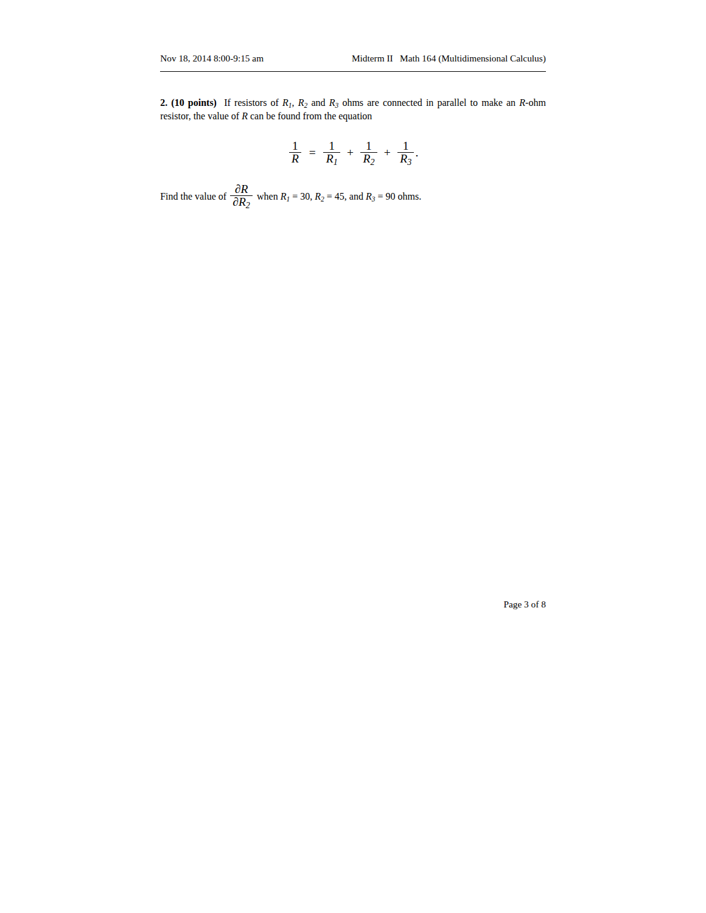Nov 18, 2014 8:00-9:15 am Midterm II Math 164 (Multidimensional Calculus)
2. (10 points) If resistors of R1, R2 and R3 ohms are connected in parallel to make an R-ohm resistor, the value of R can be found from the equation
1 R = 1 R1 + 1 R2 + 1 R3.
Find the value of ∂R∂R2 when R1 = 30, R2 = 45, and R3 = 90 ohms.
Page 3 of 8